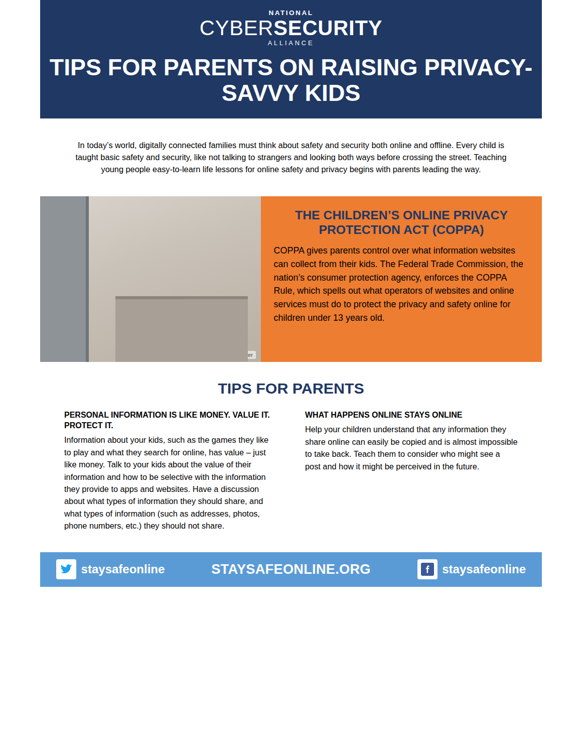NATIONAL CYBERSECURITY ALLIANCE
Tips for Parents on Raising Privacy-Savvy Kids
In today’s world, digitally connected families must think about safety and security both online and offline. Every child is taught basic safety and security, like not talking to strangers and looking both ways before crossing the street. Teaching young people easy-to-learn life lessons for online safety and privacy begins with parents leading the way.
Family using a laptop together
The Children’s Online Privacy Protection Act (COPPA)
COPPA gives parents control over what information websites can collect from their kids. The Federal Trade Commission, the nation’s consumer protection agency, enforces the COPPA Rule, which spells out what operators of websites and online services must do to protect the privacy and safety online for children under 13 years old.
Tips for Parents
Personal information is like money. Value it. Protect it.
Information about your kids, such as the games they like to play and what they search for online, has value – just like money. Talk to your kids about the value of their information and how to be selective with the information they provide to apps and websites. Have a discussion about what types of information they should share, and what types of information (such as addresses, photos, phone numbers, etc.) they should not share.
What happens online stays online
Help your children understand that any information they share online can easily be copied and is almost impossible to take back. Teach them to consider who might see a post and how it might be perceived in the future.
staysafeonline
STAYSAFEONLINE.ORG
staysafeonline